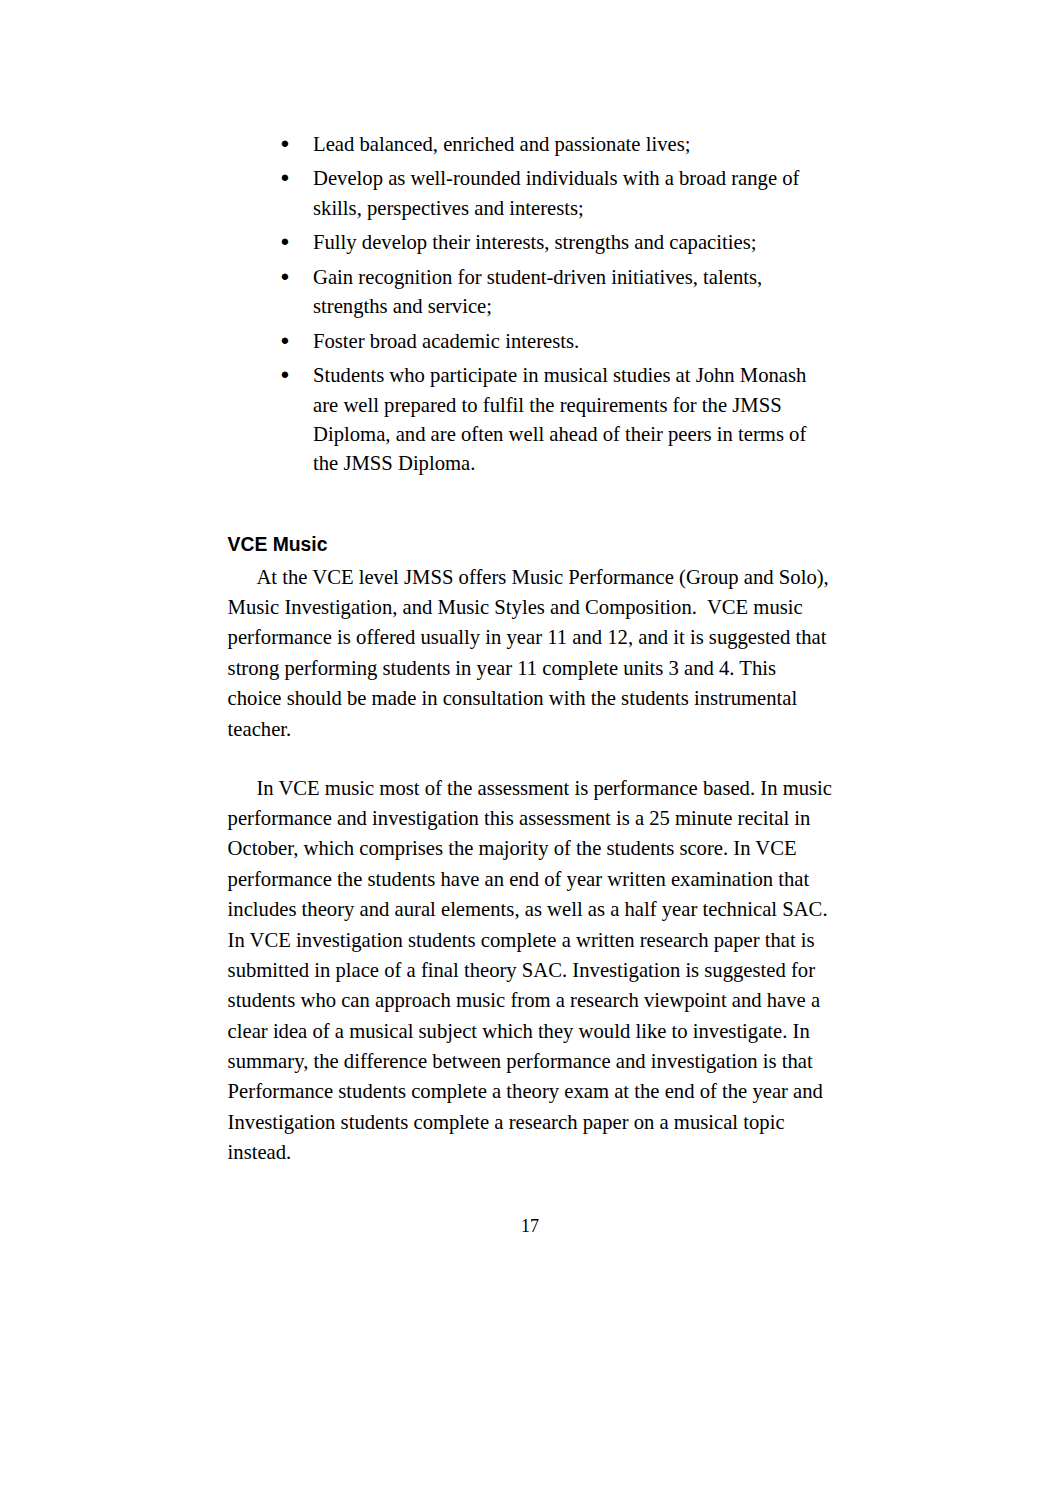Lead balanced, enriched and passionate lives;
Develop as well-rounded individuals with a broad range of skills, perspectives and interests;
Fully develop their interests, strengths and capacities;
Gain recognition for student-driven initiatives, talents, strengths and service;
Foster broad academic interests.
Students who participate in musical studies at John Monash are well prepared to fulfil the requirements for the JMSS Diploma, and are often well ahead of their peers in terms of the JMSS Diploma.
VCE Music
At the VCE level JMSS offers Music Performance (Group and Solo), Music Investigation, and Music Styles and Composition. VCE music performance is offered usually in year 11 and 12, and it is suggested that strong performing students in year 11 complete units 3 and 4. This choice should be made in consultation with the students instrumental teacher.
In VCE music most of the assessment is performance based. In music performance and investigation this assessment is a 25 minute recital in October, which comprises the majority of the students score. In VCE performance the students have an end of year written examination that includes theory and aural elements, as well as a half year technical SAC. In VCE investigation students complete a written research paper that is submitted in place of a final theory SAC. Investigation is suggested for students who can approach music from a research viewpoint and have a clear idea of a musical subject which they would like to investigate. In summary, the difference between performance and investigation is that Performance students complete a theory exam at the end of the year and Investigation students complete a research paper on a musical topic instead.
17